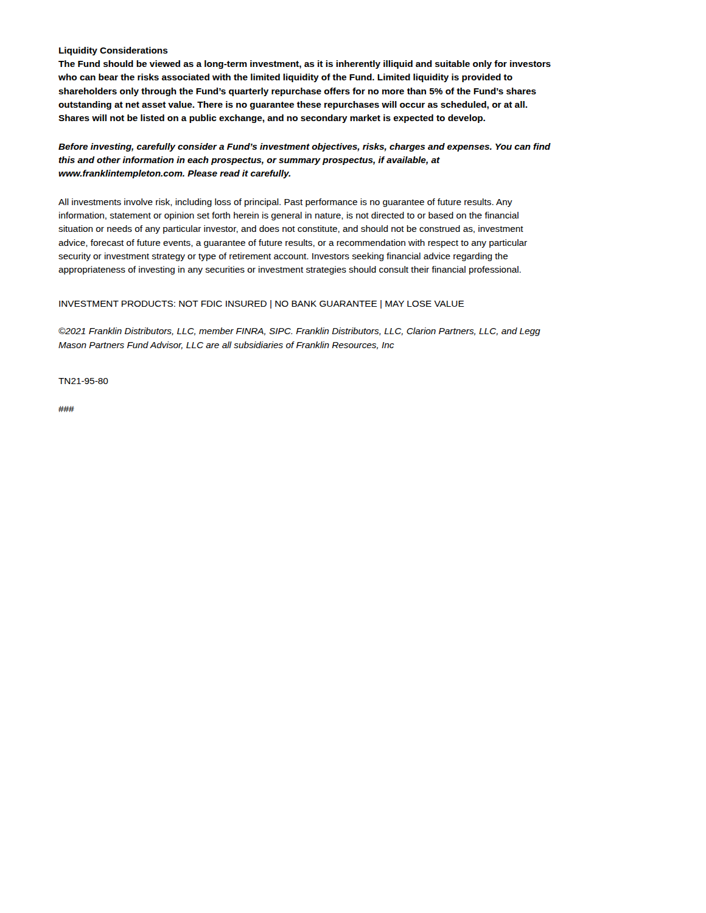Liquidity Considerations The Fund should be viewed as a long-term investment, as it is inherently illiquid and suitable only for investors who can bear the risks associated with the limited liquidity of the Fund. Limited liquidity is provided to shareholders only through the Fund’s quarterly repurchase offers for no more than 5% of the Fund’s shares outstanding at net asset value. There is no guarantee these repurchases will occur as scheduled, or at all. Shares will not be listed on a public exchange, and no secondary market is expected to develop.
Before investing, carefully consider a Fund’s investment objectives, risks, charges and expenses. You can find this and other information in each prospectus, or summary prospectus, if available, at www.franklintempleton.com. Please read it carefully.
All investments involve risk, including loss of principal. Past performance is no guarantee of future results. Any information, statement or opinion set forth herein is general in nature, is not directed to or based on the financial situation or needs of any particular investor, and does not constitute, and should not be construed as, investment advice, forecast of future events, a guarantee of future results, or a recommendation with respect to any particular security or investment strategy or type of retirement account. Investors seeking financial advice regarding the appropriateness of investing in any securities or investment strategies should consult their financial professional.
INVESTMENT PRODUCTS: NOT FDIC INSURED | NO BANK GUARANTEE | MAY LOSE VALUE
©2021 Franklin Distributors, LLC, member FINRA, SIPC. Franklin Distributors, LLC, Clarion Partners, LLC, and Legg Mason Partners Fund Advisor, LLC are all subsidiaries of Franklin Resources, Inc
TN21-95-80
###